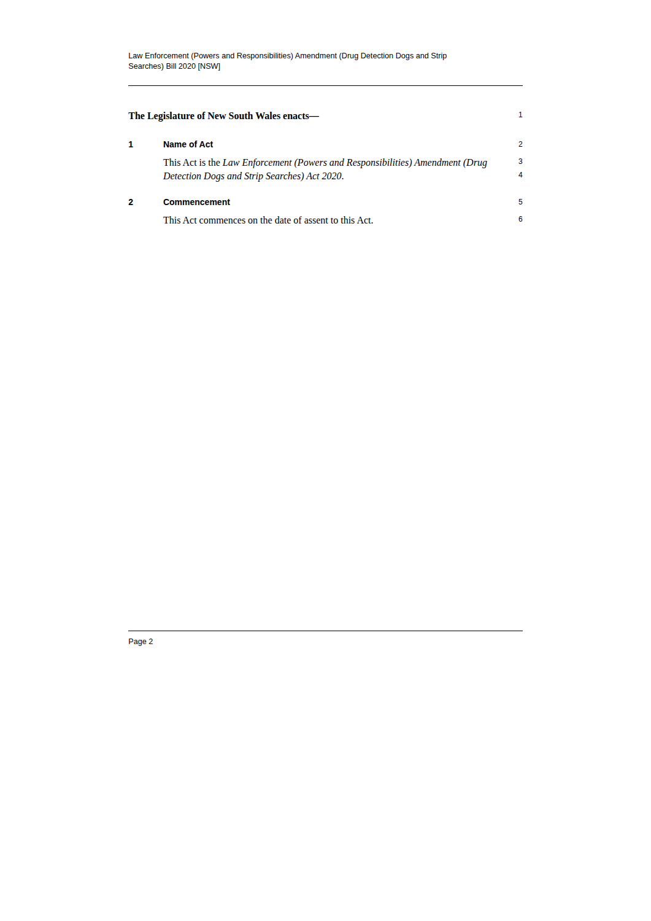Law Enforcement (Powers and Responsibilities) Amendment (Drug Detection Dogs and Strip Searches) Bill 2020 [NSW]
The Legislature of New South Wales enacts—
1
1 Name of Act
2
This Act is the Law Enforcement (Powers and Responsibilities) Amendment (Drug
3
Detection Dogs and Strip Searches) Act 2020.
4
2 Commencement
5
This Act commences on the date of assent to this Act.
6
Page 2